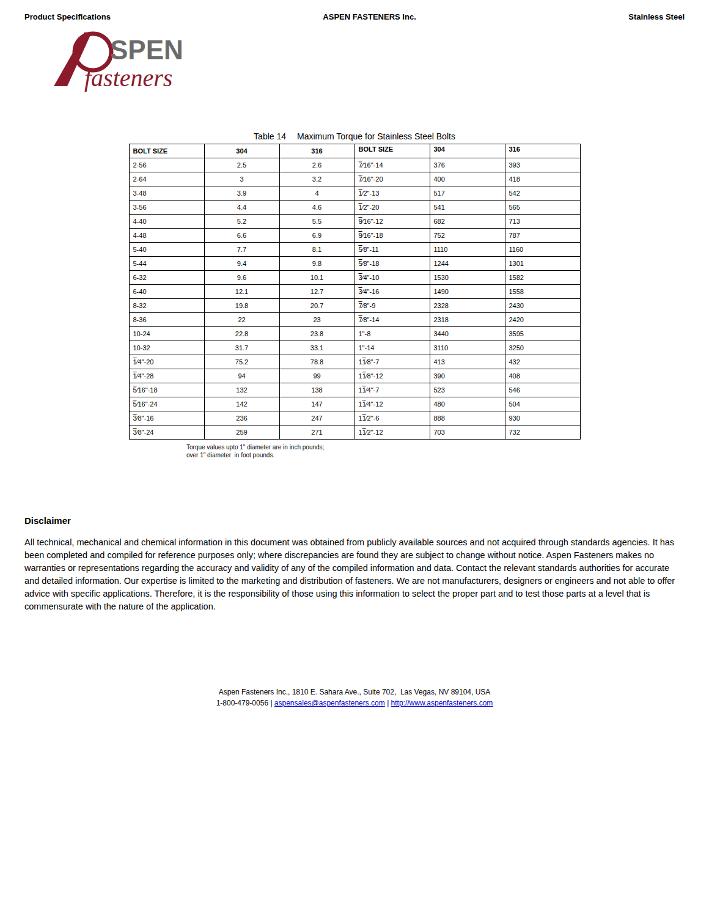Product Specifications ASPEN FASTENERS Inc. Stainless Steel
SPEN fasteners
Table 14 Maximum Torque for Stainless Steel Bolts
| BOLT SIZE | 304 | 316 | BOLT SIZE | 304 | 316 |
| --- | --- | --- | --- | --- | --- |
| 2-56 | 2.5 | 2.6 | 7 ⁄16 "-14 | 376 | 393 |
| 2-64 | 3 | 3.2 | 7 ⁄16 "-20 | 400 | 418 |
| 3-48 | 3.9 | 4 | 1 ⁄2 "-13 | 517 | 542 |
| 3-56 | 4.4 | 4.6 | 1 ⁄2 "-20 | 541 | 565 |
| 4-40 | 5.2 | 5.5 | 9 ⁄16 "-12 | 682 | 713 |
| 4-48 | 6.6 | 6.9 | 9 ⁄16 "-18 | 752 | 787 |
| 5-40 | 7.7 | 8.1 | 5 ⁄8 "-11 | 1110 | 1160 |
| 5-44 | 9.4 | 9.8 | 5 ⁄8 "-18 | 1244 | 1301 |
| 6-32 | 9.6 | 10.1 | 3 ⁄4 "-10 | 1530 | 1582 |
| 6-40 | 12.1 | 12.7 | 3 ⁄4 "-16 | 1490 | 1558 |
| 8-32 | 19.8 | 20.7 | 7 ⁄8 "-9 | 2328 | 2430 |
| 8-36 | 22 | 23 | 7 ⁄8 "-14 | 2318 | 2420 |
| 10-24 | 22.8 | 23.8 | 1"-8 | 3440 | 3595 |
| 10-32 | 31.7 | 33.1 | 1"-14 | 3110 | 3250 |
| 1 ⁄4 "-20 | 75.2 | 78.8 | 1 1 ⁄8 "-7 | 413 | 432 |
| 1 ⁄4 "-28 | 94 | 99 | 1 1 ⁄8 "-12 | 390 | 408 |
| 5 ⁄16 "-18 | 132 | 138 | 1 1 ⁄4 "-7 | 523 | 546 |
| 5 ⁄16 "-24 | 142 | 147 | 1 1 ⁄4 "-12 | 480 | 504 |
| 3 ⁄8 "-16 | 236 | 247 | 1 1 ⁄2 "-6 | 888 | 930 |
| 3 ⁄8 "-24 | 259 | 271 | 1 1 ⁄2 "-12 | 703 | 732 |
Torque values upto 1" diameter are in inch pounds;
over 1" diameter in foot pounds.
Disclaimer
All technical, mechanical and chemical information in this document was obtained from publicly available sources and not acquired through standards agencies. It has been completed and compiled for reference purposes only; where discrepancies are found they are subject to change without notice. Aspen Fasteners makes no warranties or representations regarding the accuracy and validity of any of the compiled information and data. Contact the relevant standards authorities for accurate and detailed information. Our expertise is limited to the marketing and distribution of fasteners. We are not manufacturers, designers or engineers and not able to offer advice with specific applications. Therefore, it is the responsibility of those using this information to select the proper part and to test those parts at a level that is commensurate with the nature of the application.
Aspen Fasteners Inc., 1810 E. Sahara Ave., Suite 702, Las Vegas, NV 89104, USA
1-800-479-0056 | aspensales@aspenfasteners.com | http://www.aspenfasteners.com